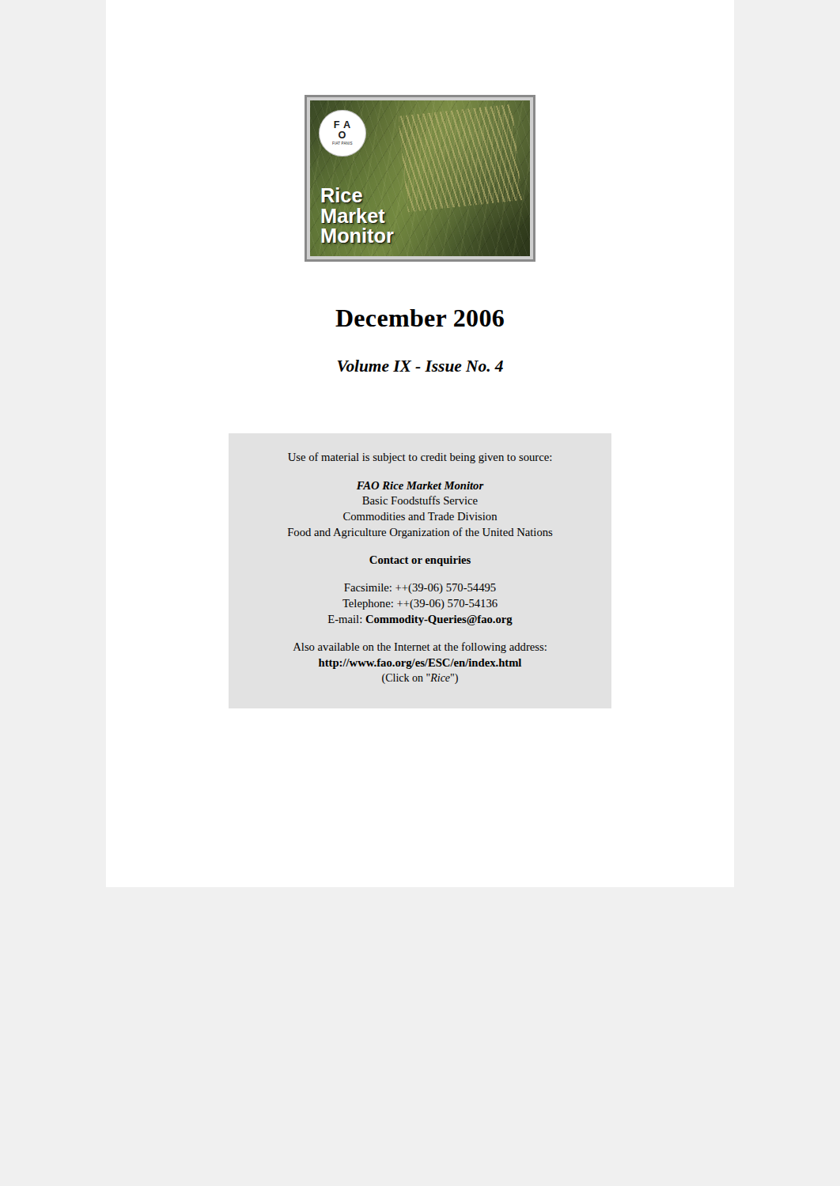F A O
Fiat Panis
Rice Market Monitor
December 2006
Volume IX - Issue No. 4
Use of material is subject to credit being given to source:
FAO Rice Market Monitor
Basic Foodstuffs Service
Commodities and Trade Division
Food and Agriculture Organization of the United Nations
Contact or enquiries
Facsimile: ++(39-06) 570-54495
Telephone: ++(39-06) 570-54136
E-mail: Commodity-Queries@fao.org
Also available on the Internet at the following address:
http://www.fao.org/es/ESC/en/index.html
(Click on "Rice")